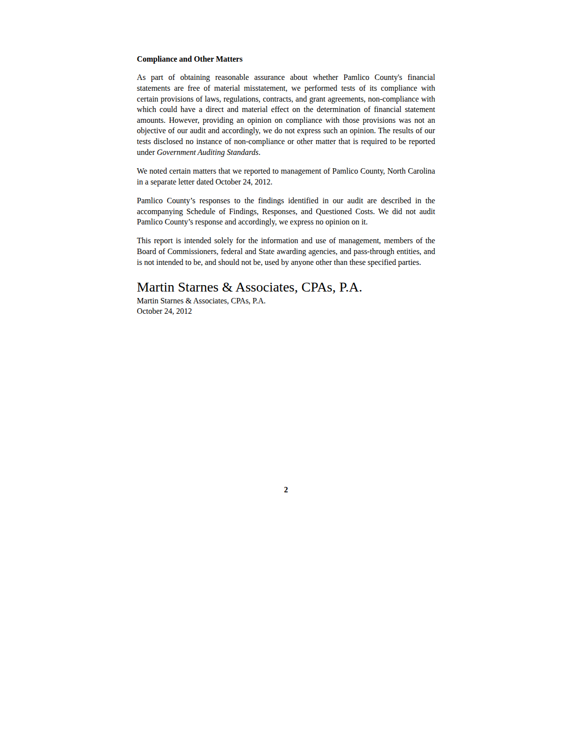Compliance and Other Matters
As part of obtaining reasonable assurance about whether Pamlico County's financial statements are free of material misstatement, we performed tests of its compliance with certain provisions of laws, regulations, contracts, and grant agreements, non-compliance with which could have a direct and material effect on the determination of financial statement amounts. However, providing an opinion on compliance with those provisions was not an objective of our audit and accordingly, we do not express such an opinion. The results of our tests disclosed no instance of non-compliance or other matter that is required to be reported under Government Auditing Standards.
We noted certain matters that we reported to management of Pamlico County, North Carolina in a separate letter dated October 24, 2012.
Pamlico County’s responses to the findings identified in our audit are described in the accompanying Schedule of Findings, Responses, and Questioned Costs. We did not audit Pamlico County’s response and accordingly, we express no opinion on it.
This report is intended solely for the information and use of management, members of the Board of Commissioners, federal and State awarding agencies, and pass-through entities, and is not intended to be, and should not be, used by anyone other than these specified parties.
Martin Starnes & Associates, CPAs, P.A.
Martin Starnes & Associates, CPAs, P.A.
October 24, 2012
2